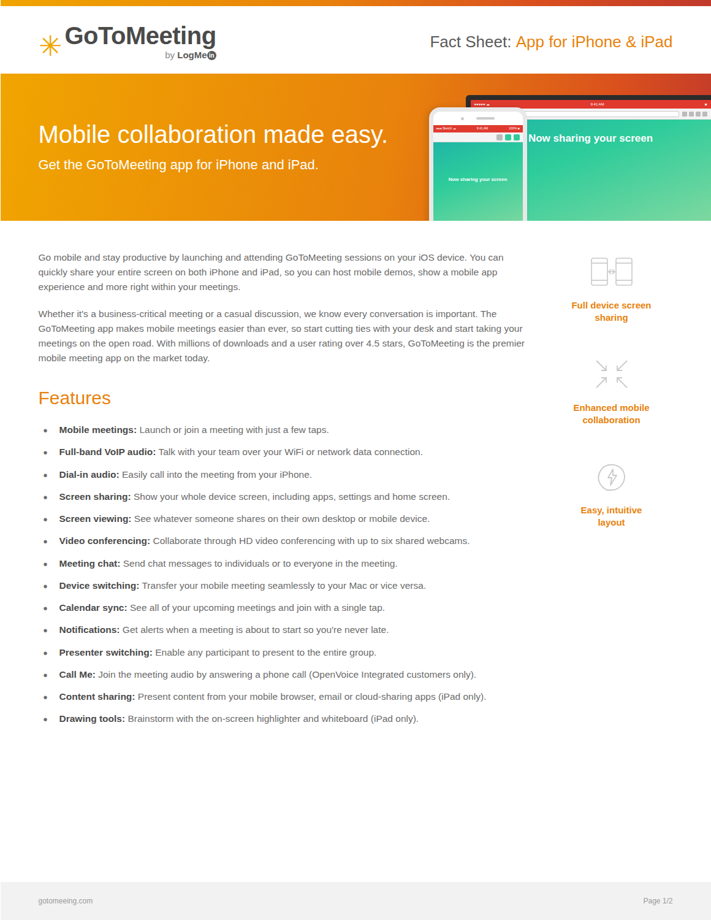✳
GoTo Meeting by LogMein
Fact Sheet: App for iPhone & iPad
Mobile collaboration made easy.
Get the GoToMeeting app for iPhone and iPad.
●●●●● ☁ 9:41 AM ■
Go to this address
Now sharing your screen
●●● Sketch ☁ 9:41 AM 100% ■
Now sharing your screen
Go mobile and stay productive by launching and attending GoToMeeting sessions on your iOS device. You can quickly share your entire screen on both iPhone and iPad, so you can host mobile demos, show a mobile app experience and more right within your meetings.
Whether it's a business-critical meeting or a casual discussion, we know every conversation is important. The GoToMeeting app makes mobile meetings easier than ever, so start cutting ties with your desk and start taking your meetings on the open road. With millions of downloads and a user rating over 4.5 stars, GoToMeeting is the premier mobile meeting app on the market today.
Features
Mobile meetings: Launch or join a meeting with just a few taps.
Full-band VoIP audio: Talk with your team over your WiFi or network data connection.
Dial-in audio: Easily call into the meeting from your iPhone.
Screen sharing: Show your whole device screen, including apps, settings and home screen.
Screen viewing: See whatever someone shares on their own desktop or mobile device.
Video conferencing: Collaborate through HD video conferencing with up to six shared webcams.
Meeting chat: Send chat messages to individuals or to everyone in the meeting.
Device switching: Transfer your mobile meeting seamlessly to your Mac or vice versa.
Calendar sync: See all of your upcoming meetings and join with a single tap.
Notifications: Get alerts when a meeting is about to start so you're never late.
Presenter switching: Enable any participant to present to the entire group.
Call Me: Join the meeting audio by answering a phone call (OpenVoice Integrated customers only).
Content sharing: Present content from your mobile browser, email or cloud-sharing apps (iPad only).
Drawing tools: Brainstorm with the on-screen highlighter and whiteboard (iPad only).
Full device screen
sharing
Enhanced mobile
collaboration
Easy, intuitive
layout
gotomeeing.com Page 1/2